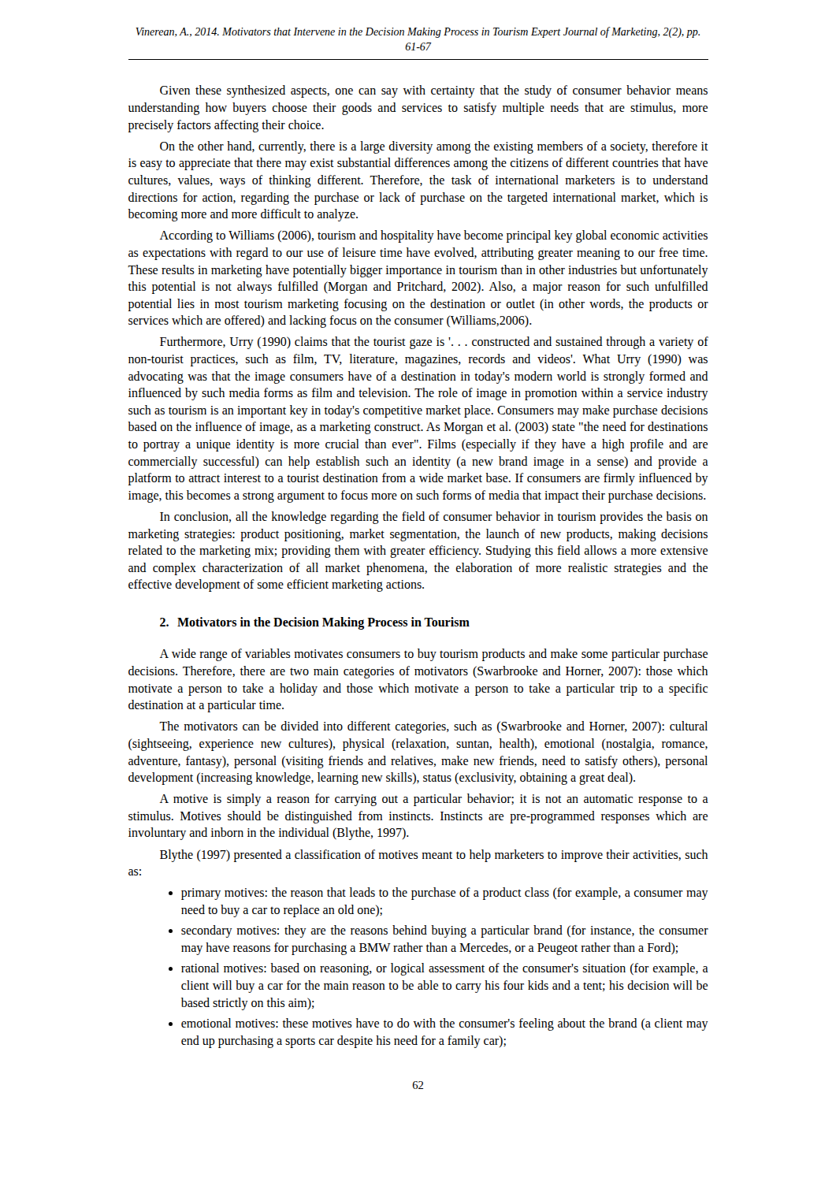Vinerean, A., 2014. Motivators that Intervene in the Decision Making Process in Tourism Expert Journal of Marketing, 2(2), pp. 61-67
Given these synthesized aspects, one can say with certainty that the study of consumer behavior means understanding how buyers choose their goods and services to satisfy multiple needs that are stimulus, more precisely factors affecting their choice.
On the other hand, currently, there is a large diversity among the existing members of a society, therefore it is easy to appreciate that there may exist substantial differences among the citizens of different countries that have cultures, values, ways of thinking different. Therefore, the task of international marketers is to understand directions for action, regarding the purchase or lack of purchase on the targeted international market, which is becoming more and more difficult to analyze.
According to Williams (2006), tourism and hospitality have become principal key global economic activities as expectations with regard to our use of leisure time have evolved, attributing greater meaning to our free time. These results in marketing have potentially bigger importance in tourism than in other industries but unfortunately this potential is not always fulfilled (Morgan and Pritchard, 2002). Also, a major reason for such unfulfilled potential lies in most tourism marketing focusing on the destination or outlet (in other words, the products or services which are offered) and lacking focus on the consumer (Williams,2006).
Furthermore, Urry (1990) claims that the tourist gaze is '. . . constructed and sustained through a variety of non-tourist practices, such as film, TV, literature, magazines, records and videos'. What Urry (1990) was advocating was that the image consumers have of a destination in today's modern world is strongly formed and influenced by such media forms as film and television. The role of image in promotion within a service industry such as tourism is an important key in today's competitive market place. Consumers may make purchase decisions based on the influence of image, as a marketing construct. As Morgan et al. (2003) state "the need for destinations to portray a unique identity is more crucial than ever". Films (especially if they have a high profile and are commercially successful) can help establish such an identity (a new brand image in a sense) and provide a platform to attract interest to a tourist destination from a wide market base. If consumers are firmly influenced by image, this becomes a strong argument to focus more on such forms of media that impact their purchase decisions.
In conclusion, all the knowledge regarding the field of consumer behavior in tourism provides the basis on marketing strategies: product positioning, market segmentation, the launch of new products, making decisions related to the marketing mix; providing them with greater efficiency. Studying this field allows a more extensive and complex characterization of all market phenomena, the elaboration of more realistic strategies and the effective development of some efficient marketing actions.
2. Motivators in the Decision Making Process in Tourism
A wide range of variables motivates consumers to buy tourism products and make some particular purchase decisions. Therefore, there are two main categories of motivators (Swarbrooke and Horner, 2007): those which motivate a person to take a holiday and those which motivate a person to take a particular trip to a specific destination at a particular time.
The motivators can be divided into different categories, such as (Swarbrooke and Horner, 2007): cultural (sightseeing, experience new cultures), physical (relaxation, suntan, health), emotional (nostalgia, romance, adventure, fantasy), personal (visiting friends and relatives, make new friends, need to satisfy others), personal development (increasing knowledge, learning new skills), status (exclusivity, obtaining a great deal).
A motive is simply a reason for carrying out a particular behavior; it is not an automatic response to a stimulus. Motives should be distinguished from instincts. Instincts are pre-programmed responses which are involuntary and inborn in the individual (Blythe, 1997).
Blythe (1997) presented a classification of motives meant to help marketers to improve their activities, such as:
primary motives: the reason that leads to the purchase of a product class (for example, a consumer may need to buy a car to replace an old one);
secondary motives: they are the reasons behind buying a particular brand (for instance, the consumer may have reasons for purchasing a BMW rather than a Mercedes, or a Peugeot rather than a Ford);
rational motives: based on reasoning, or logical assessment of the consumer's situation (for example, a client will buy a car for the main reason to be able to carry his four kids and a tent; his decision will be based strictly on this aim);
emotional motives: these motives have to do with the consumer's feeling about the brand (a client may end up purchasing a sports car despite his need for a family car);
62